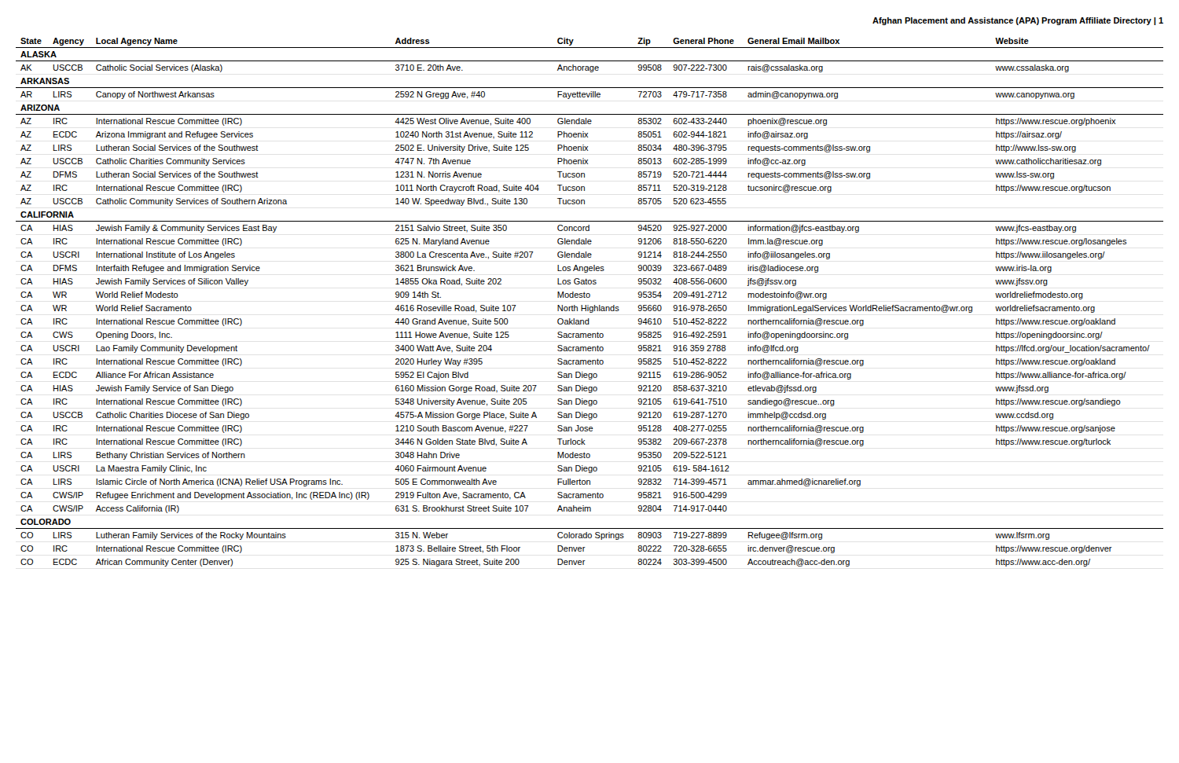Afghan Placement and Assistance (APA) Program Affiliate Directory | 1
| State | Agency | Local Agency Name | Address | City | Zip | General Phone | General Email Mailbox | Website |
| --- | --- | --- | --- | --- | --- | --- | --- | --- |
| ALASKA |
| AK | USCCB | Catholic Social Services (Alaska) | 3710 E. 20th Ave. | Anchorage | 99508 | 907-222-7300 | rais@cssalaska.org | www.cssalaska.org |
| ARKANSAS |
| AR | LIRS | Canopy of Northwest Arkansas | 2592 N Gregg Ave, #40 | Fayetteville | 72703 | 479-717-7358 | admin@canopynwa.org | www.canopynwa.org |
| ARIZONA |
| AZ | IRC | International Rescue Committee (IRC) | 4425 West Olive Avenue, Suite 400 | Glendale | 85302 | 602-433-2440 | phoenix@rescue.org | https://www.rescue.org/phoenix |
| AZ | ECDC | Arizona Immigrant and Refugee Services | 10240 North 31st Avenue, Suite 112 | Phoenix | 85051 | 602-944-1821 | info@airsaz.org | https://airsaz.org/ |
| AZ | LIRS | Lutheran Social Services of the Southwest | 2502 E. University Drive, Suite 125 | Phoenix | 85034 | 480-396-3795 | requests-comments@lss-sw.org | http://www.lss-sw.org |
| AZ | USCCB | Catholic Charities Community Services | 4747 N. 7th Avenue | Phoenix | 85013 | 602-285-1999 | info@cc-az.org | www.catholiccharitiesaz.org |
| AZ | DFMS | Lutheran Social Services of the Southwest | 1231 N. Norris Avenue | Tucson | 85719 | 520-721-4444 | requests-comments@lss-sw.org | www.lss-sw.org |
| AZ | IRC | International Rescue Committee (IRC) | 1011 North Craycroft Road, Suite 404 | Tucson | 85711 | 520-319-2128 | tucsonirc@rescue.org | https://www.rescue.org/tucson |
| AZ | USCCB | Catholic Community Services of Southern Arizona | 140 W. Speedway Blvd., Suite 130 | Tucson | 85705 | 520 623-4555 | | |
| CALIFORNIA |
| CA | HIAS | Jewish Family & Community Services East Bay | 2151 Salvio Street, Suite 350 | Concord | 94520 | 925-927-2000 | information@jfcs-eastbay.org | www.jfcs-eastbay.org |
| CA | IRC | International Rescue Committee (IRC) | 625 N. Maryland Avenue | Glendale | 91206 | 818-550-6220 | Imm.la@rescue.org | https://www.rescue.org/losangeles |
| CA | USCRI | International Institute of Los Angeles | 3800 La Crescenta Ave., Suite #207 | Glendale | 91214 | 818-244-2550 | info@iilosangeles.org | https://www.iilosangeles.org/ |
| CA | DFMS | Interfaith Refugee and Immigration Service | 3621 Brunswick Ave. | Los Angeles | 90039 | 323-667-0489 | iris@ladiocese.org | www.iris-la.org |
| CA | HIAS | Jewish Family Services of Silicon Valley | 14855 Oka Road, Suite 202 | Los Gatos | 95032 | 408-556-0600 | jfs@jfssv.org | www.jfssv.org |
| CA | WR | World Relief Modesto | 909 14th St. | Modesto | 95354 | 209-491-2712 | modestoinfo@wr.org | worldreliefmodesto.org |
| CA | WR | World Relief Sacramento | 4616 Roseville Road, Suite 107 | North Highlands | 95660 | 916-978-2650 | ImmigrationLegalServices WorldReliefSacramento@wr.org | worldreliefsacramento.org |
| CA | IRC | International Rescue Committee (IRC) | 440 Grand Avenue, Suite 500 | Oakland | 94610 | 510-452-8222 | northerncalifornia@rescue.org | https://www.rescue.org/oakland |
| CA | CWS | Opening Doors, Inc. | 1111 Howe Avenue, Suite 125 | Sacramento | 95825 | 916-492-2591 | info@openingdoorsinc.org | https://openingdoorsinc.org/ |
| CA | USCRI | Lao Family Community Development | 3400 Watt Ave, Suite 204 | Sacramento | 95821 | 916 359 2788 | info@lfcd.org | https://lfcd.org/our_location/sacramento/ |
| CA | IRC | International Rescue Committee (IRC) | 2020 Hurley Way #395 | Sacramento | 95825 | 510-452-8222 | northerncalifornia@rescue.org | https://www.rescue.org/oakland |
| CA | ECDC | Alliance For African Assistance | 5952 El Cajon Blvd | San Diego | 92115 | 619-286-9052 | info@alliance-for-africa.org | https://www.alliance-for-africa.org/ |
| CA | HIAS | Jewish Family Service of San Diego | 6160 Mission Gorge Road, Suite 207 | San Diego | 92120 | 858-637-3210 | etlevab@jfssd.org | www.jfssd.org |
| CA | IRC | International Rescue Committee (IRC) | 5348 University Avenue, Suite 205 | San Diego | 92105 | 619-641-7510 | sandiego@rescue..org | https://www.rescue.org/sandiego |
| CA | USCCB | Catholic Charities Diocese of San Diego | 4575-A Mission Gorge Place, Suite A | San Diego | 92120 | 619-287-1270 | immhelp@ccdsd.org | www.ccdsd.org |
| CA | IRC | International Rescue Committee (IRC) | 1210 South Bascom Avenue, #227 | San Jose | 95128 | 408-277-0255 | northerncalifornia@rescue.org | https://www.rescue.org/sanjose |
| CA | IRC | International Rescue Committee (IRC) | 3446 N Golden State Blvd, Suite A | Turlock | 95382 | 209-667-2378 | northerncalifornia@rescue.org | https://www.rescue.org/turlock |
| CA | LIRS | Bethany Christian Services of Northern | 3048 Hahn Drive | Modesto | 95350 | 209-522-5121 | | |
| CA | USCRI | La Maestra Family Clinic, Inc | 4060 Fairmount Avenue | San Diego | 92105 | 619- 584-1612 | | |
| CA | LIRS | Islamic Circle of North America (ICNA) Relief USA Programs Inc. | 505 E Commonwealth Ave | Fullerton | 92832 | 714-399-4571 | ammar.ahmed@icnarelief.org | |
| CA | CWS/IP | Refugee Enrichment and Development Association, Inc (REDA Inc) (IR) | 2919 Fulton Ave, Sacramento, CA | Sacramento | 95821 | 916-500-4299 | | |
| CA | CWS/IP | Access California (IR) | 631 S. Brookhurst Street Suite 107 | Anaheim | 92804 | 714-917-0440 | | |
| COLORADO |
| CO | LIRS | Lutheran Family Services of the Rocky Mountains | 315 N. Weber | Colorado Springs | 80903 | 719-227-8899 | Refugee@lfsrm.org | www.lfsrm.org |
| CO | IRC | International Rescue Committee (IRC) | 1873 S. Bellaire Street, 5th Floor | Denver | 80222 | 720-328-6655 | irc.denver@rescue.org | https://www.rescue.org/denver |
| CO | ECDC | African Community Center (Denver) | 925 S. Niagara Street, Suite 200 | Denver | 80224 | 303-399-4500 | Accoutreach@acc-den.org | https://www.acc-den.org/ |